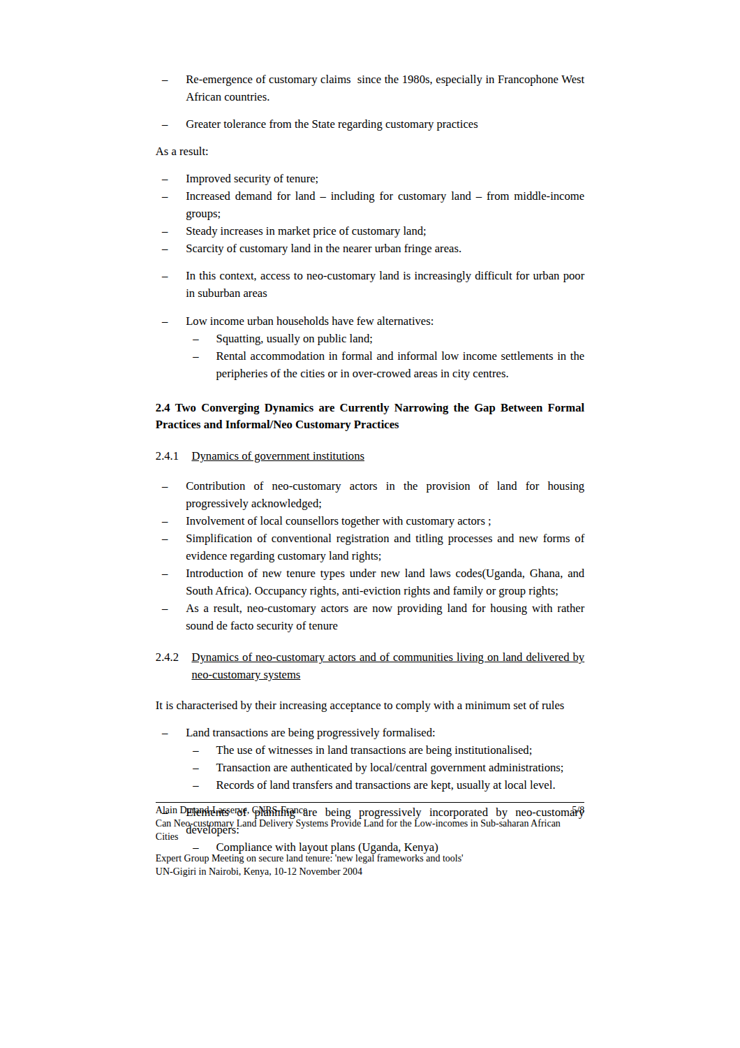–Re-emergence of customary claims since the 1980s, especially in Francophone West African countries.
–Greater tolerance from the State regarding customary practices
As a result:
–Improved security of tenure;
–Increased demand for land – including for customary land – from middle-income groups;
–Steady increases in market price of customary land;
–Scarcity of customary land in the nearer urban fringe areas.
–In this context, access to neo-customary land is increasingly difficult for urban poor in suburban areas
–Low income urban households have few alternatives:
–Squatting, usually on public land;
–Rental accommodation in formal and informal low income settlements in the peripheries of the cities or in over-crowed areas in city centres.
2.4 Two Converging Dynamics are Currently Narrowing the Gap Between Formal Practices and Informal/Neo Customary Practices
2.4.1 Dynamics of government institutions
–Contribution of neo-customary actors in the provision of land for housing progressively acknowledged;
–Involvement of local counsellors together with customary actors ;
–Simplification of conventional registration and titling processes and new forms of evidence regarding customary land rights;
–Introduction of new tenure types under new land laws codes(Uganda, Ghana, and South Africa). Occupancy rights, anti-eviction rights and family or group rights;
–As a result, neo-customary actors are now providing land for housing with rather sound de facto security of tenure
2.4.2 Dynamics of neo-customary actors and of communities living on land delivered by neo-customary systems
It is characterised by their increasing acceptance to comply with a minimum set of rules
–Land transactions are being progressively formalised:
–The use of witnesses in land transactions are being institutionalised;
–Transaction are authenticated by local/central government administrations;
–Records of land transfers and transactions are kept, usually at local level.
–Elements of planning are being progressively incorporated by neo-customary developers:
–Compliance with layout plans (Uganda, Kenya)
5/8
Alain Durand-Lasserve, CNRS-France
Can Neo-customary Land Delivery Systems Provide Land for the Low-incomes in Sub-saharan African Cities
Expert Group Meeting on secure land tenure: 'new legal frameworks and tools'
UN-Gigiri in Nairobi, Kenya, 10-12 November 2004